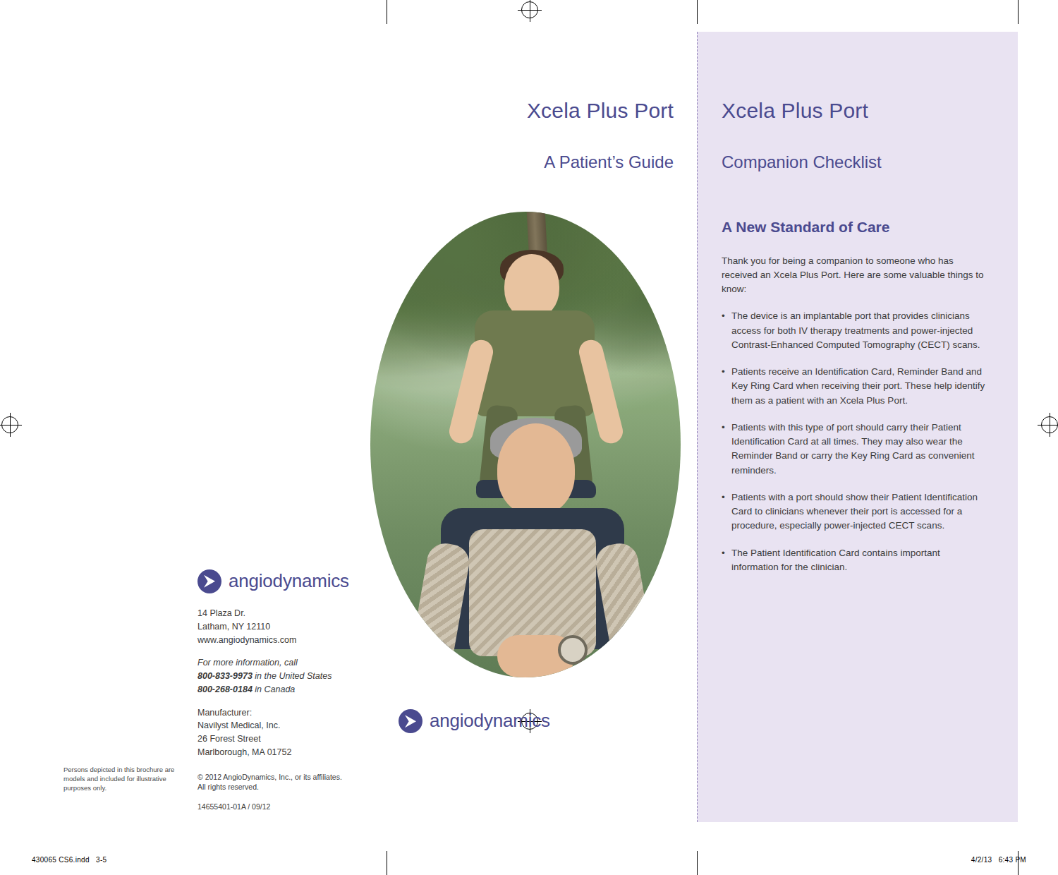Xcela Plus Port
Companion Checklist
A New Standard of Care
Thank you for being a companion to someone who has received an Xcela Plus Port. Here are some valuable things to know:
The device is an implantable port that provides clinicians access for both IV therapy treatments and power-injected Contrast-Enhanced Computed Tomography (CECT) scans.
Patients receive an Identification Card, Reminder Band and Key Ring Card when receiving their port. These help identify them as a patient with an Xcela Plus Port.
Patients with this type of port should carry their Patient Identification Card at all times. They may also wear the Reminder Band or carry the Key Ring Card as convenient reminders.
Patients with a port should show their Patient Identification Card to clinicians whenever their port is accessed for a procedure, especially power-injected CECT scans.
The Patient Identification Card contains important information for the clinician.
Xcela Plus Port
A Patient’s Guide
angiodynamics
14 Plaza Dr.
Latham, NY 12110
www.angiodynamics.com
For more information, call
800-833-9973 in the United States
800-268-0184 in Canada
Manufacturer:
Navilyst Medical, Inc.
26 Forest Street
Marlborough, MA 01752
© 2012 AngioDynamics, Inc., or its affiliates.
All rights reserved.
14655401-01A / 09/12
Persons depicted in this brochure are models and included for illustrative purposes only.
angiodynamics
430065 CS6.indd 3-5
4/2/13 6:43 PM